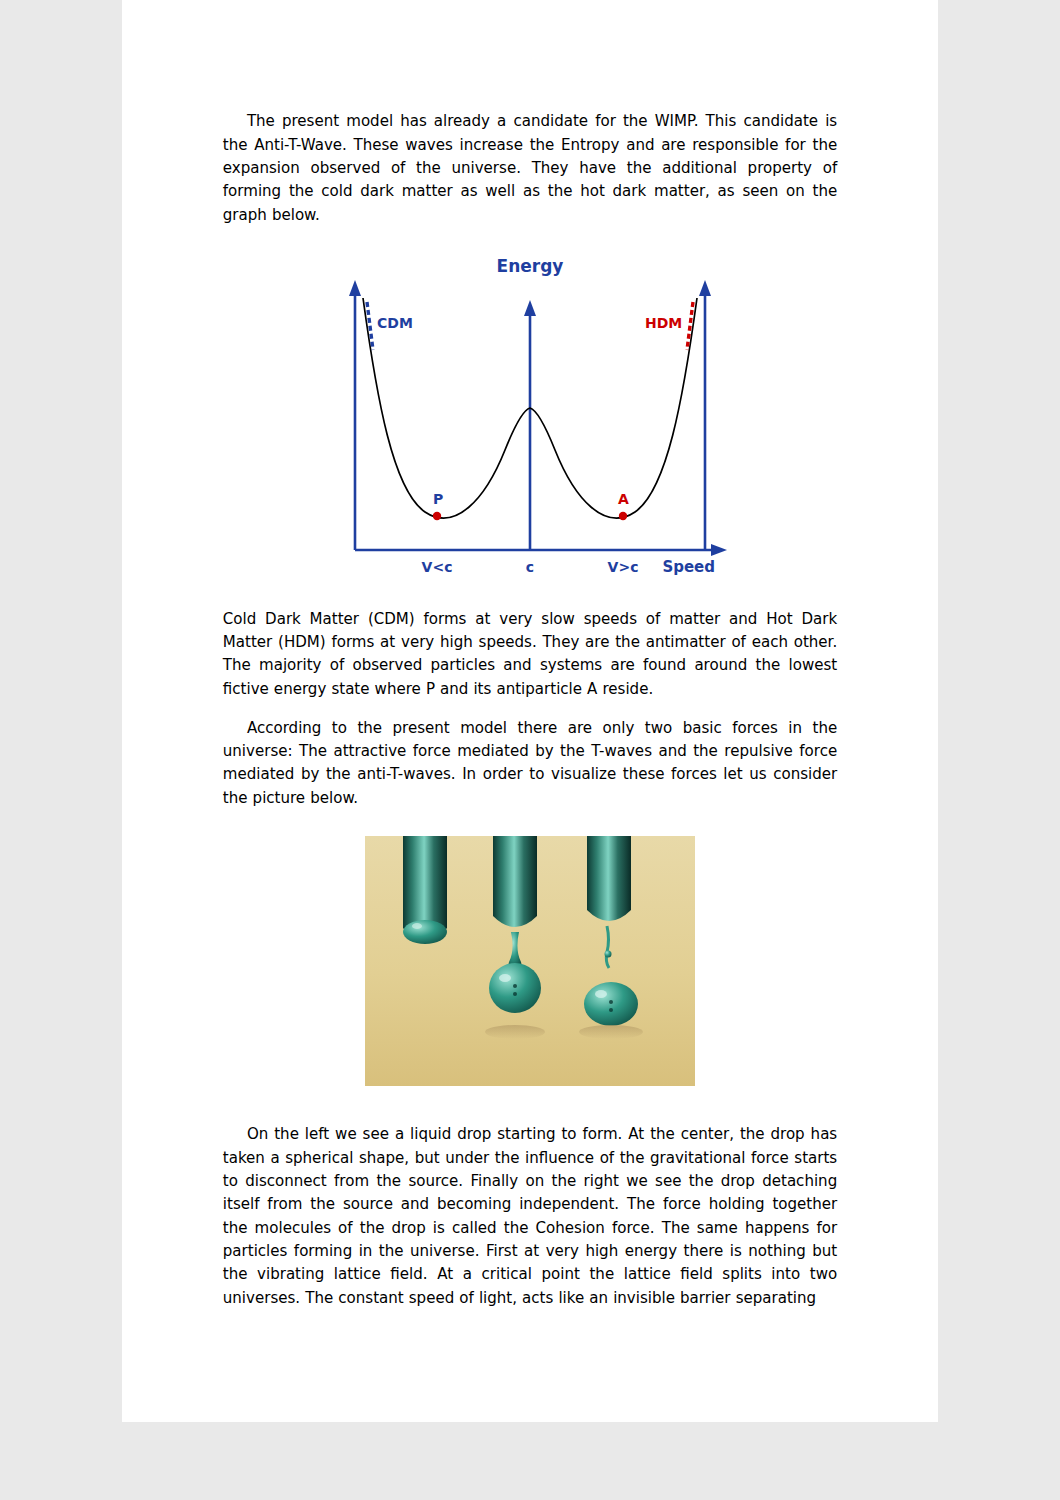The present model has already a candidate for the WIMP. This candidate is the Anti-T-Wave. These waves increase the Entropy and are responsible for the expansion observed of the universe. They have the additional property of forming the cold dark matter as well as the hot dark matter, as seen on the graph below.
Energy CDM HDM P A V<c c V>c Speed
Cold Dark Matter (CDM) forms at very slow speeds of matter and Hot Dark Matter (HDM) forms at very high speeds. They are the antimatter of each other. The majority of observed particles and systems are found around the lowest fictive energy state where P and its antiparticle A reside.
According to the present model there are only two basic forces in the universe: The attractive force mediated by the T-waves and the repulsive force mediated by the anti-T-waves. In order to visualize these forces let us consider the picture below.
On the left we see a liquid drop starting to form. At the center, the drop has taken a spherical shape, but under the influence of the gravitational force starts to disconnect from the source. Finally on the right we see the drop detaching itself from the source and becoming independent. The force holding together the molecules of the drop is called the Cohesion force. The same happens for particles forming in the universe. First at very high energy there is nothing but the vibrating lattice field. At a critical point the lattice field splits into two universes. The constant speed of light, acts like an invisible barrier separating